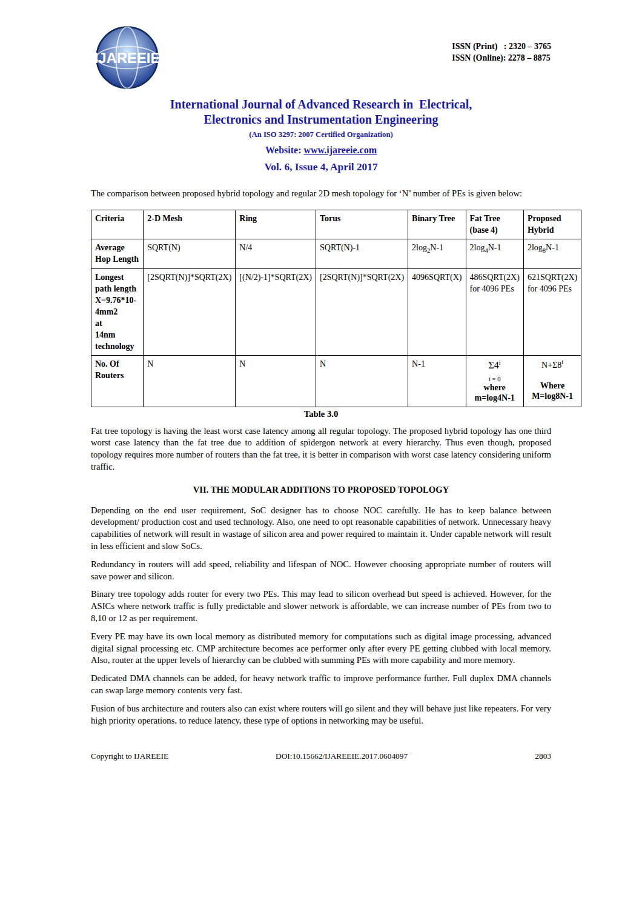ISSN (Print) : 2320 – 3765
ISSN (Online): 2278 – 8875
International Journal of Advanced Research in Electrical,
Electronics and Instrumentation Engineering
(An ISO 3297: 2007 Certified Organization)
Website: www.ijareeie.com
Vol. 6, Issue 4, April 2017
The comparison between proposed hybrid topology and regular 2D mesh topology for ‘N’ number of PEs is given below:
| Criteria | 2-D Mesh | Ring | Torus | Binary Tree | Fat Tree (base 4) | Proposed Hybrid |
| --- | --- | --- | --- | --- | --- | --- |
| Average Hop Length | SQRT(N) | N/4 | SQRT(N)-1 | 2log 2 N-1 | 2log 4 N-1 | 2log 8 N-1 |
| Longest path length X=9.76*10-4mm2 at 14nm technology | [2SQRT(N)]*SQRT(2X) | [(N/2)-1]*SQRT(2X) | [2SQRT(N)]*SQRT(2X) | 4096SQRT(X) | 486SQRT(2X) for 4096 PEs | 621SQRT(2X) for 4096 PEs |
| No. Of Routers | N | N | N | N-1 | Σ4 i i = 0 where m=log4N-1 | N+Σ8 i Where M=log8N-1 |
Table 3.0
Fat tree topology is having the least worst case latency among all regular topology. The proposed hybrid topology has one third worst case latency than the fat tree due to addition of spidergon network at every hierarchy. Thus even though, proposed topology requires more number of routers than the fat tree, it is better in comparison with worst case latency considering uniform traffic.
VII. THE MODULAR ADDITIONS TO PROPOSED TOPOLOGY
Depending on the end user requirement, SoC designer has to choose NOC carefully. He has to keep balance between development/ production cost and used technology. Also, one need to opt reasonable capabilities of network. Unnecessary heavy capabilities of network will result in wastage of silicon area and power required to maintain it. Under capable network will result in less efficient and slow SoCs.
Redundancy in routers will add speed, reliability and lifespan of NOC. However choosing appropriate number of routers will save power and silicon.
Binary tree topology adds router for every two PEs. This may lead to silicon overhead but speed is achieved. However, for the ASICs where network traffic is fully predictable and slower network is affordable, we can increase number of PEs from two to 8,10 or 12 as per requirement.
Every PE may have its own local memory as distributed memory for computations such as digital image processing, advanced digital signal processing etc. CMP architecture becomes ace performer only after every PE getting clubbed with local memory. Also, router at the upper levels of hierarchy can be clubbed with summing PEs with more capability and more memory.
Dedicated DMA channels can be added, for heavy network traffic to improve performance further. Full duplex DMA channels can swap large memory contents very fast.
Fusion of bus architecture and routers also can exist where routers will go silent and they will behave just like repeaters. For very high priority operations, to reduce latency, these type of options in networking may be useful.
Copyright to IJAREEIE
DOI:10.15662/IJAREEIE.2017.0604097
2803